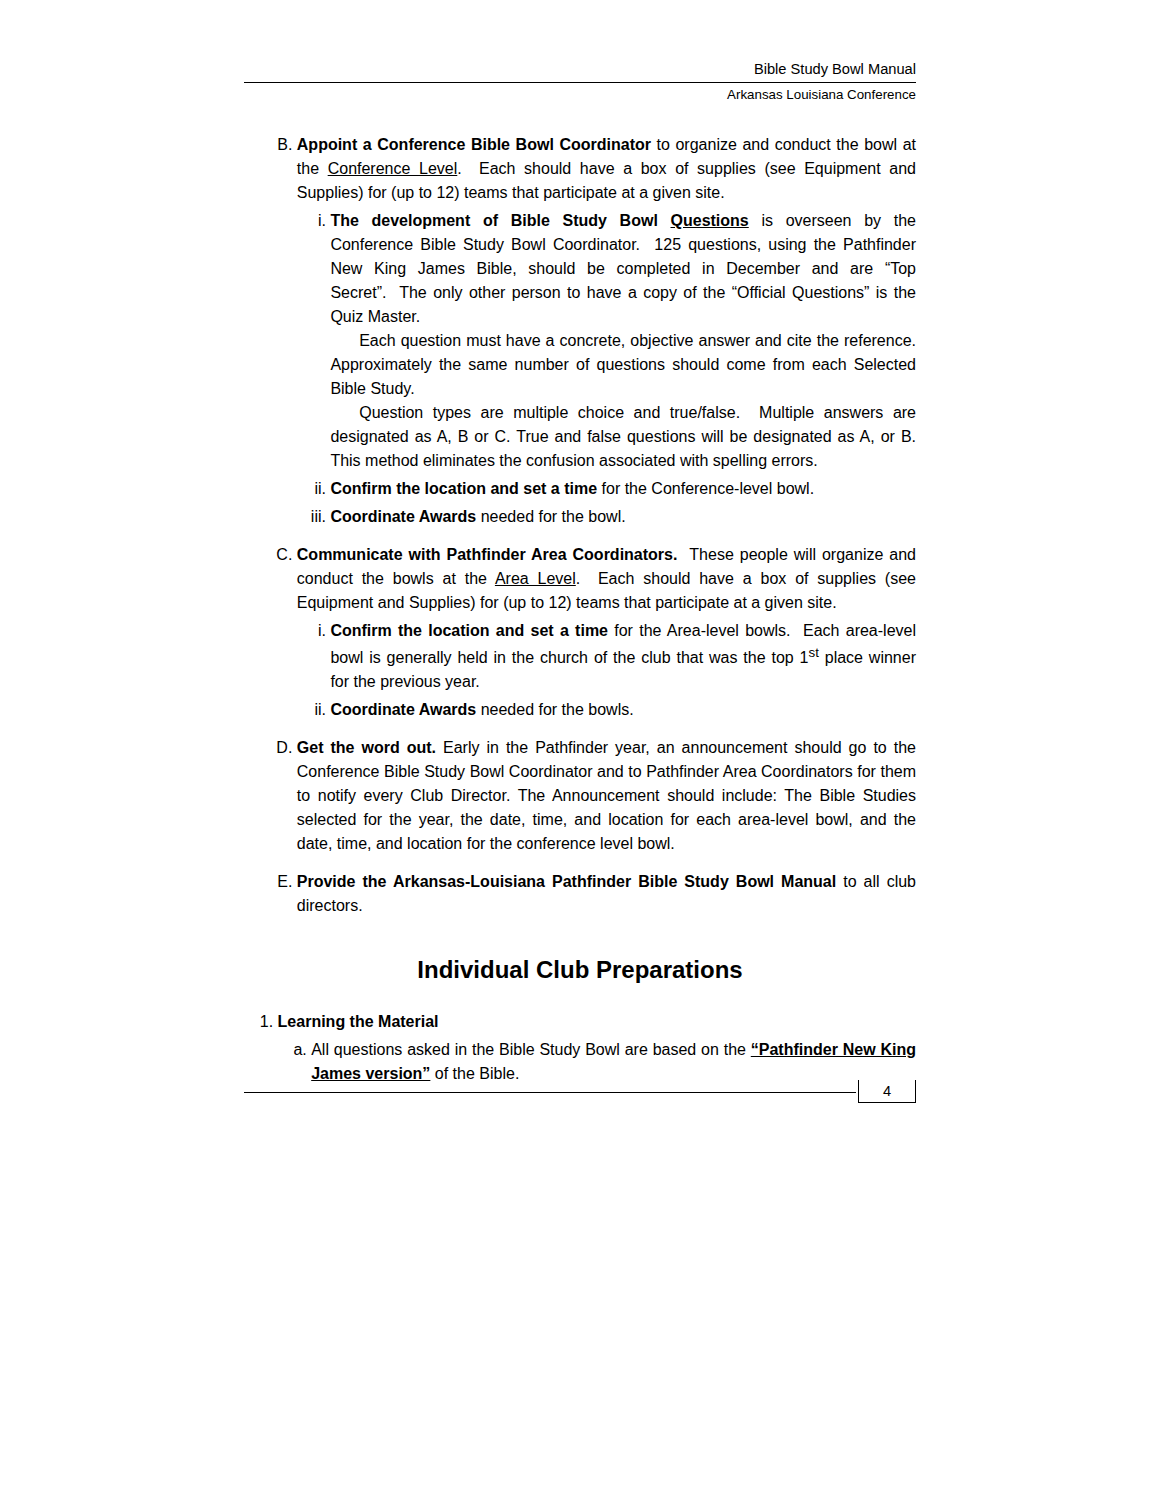Bible Study Bowl Manual
Arkansas Louisiana Conference
Appoint a Conference Bible Bowl Coordinator to organize and conduct the bowl at the Conference Level. Each should have a box of supplies (see Equipment and Supplies) for (up to 12) teams that participate at a given site.
The development of Bible Study Bowl Questions is overseen by the Conference Bible Study Bowl Coordinator. 125 questions, using the Pathfinder New King James Bible, should be completed in December and are “Top Secret”. The only other person to have a copy of the “Official Questions” is the Quiz Master.
Each question must have a concrete, objective answer and cite the reference. Approximately the same number of questions should come from each Selected Bible Study.
Question types are multiple choice and true/false. Multiple answers are designated as A, B or C. True and false questions will be designated as A, or B. This method eliminates the confusion associated with spelling errors.
Confirm the location and set a time for the Conference-level bowl.
Coordinate Awards needed for the bowl.
Communicate with Pathfinder Area Coordinators. These people will organize and conduct the bowls at the Area Level. Each should have a box of supplies (see Equipment and Supplies) for (up to 12) teams that participate at a given site.
Confirm the location and set a time for the Area-level bowls. Each area-level bowl is generally held in the church of the club that was the top 1st place winner for the previous year.
Coordinate Awards needed for the bowls.
Get the word out. Early in the Pathfinder year, an announcement should go to the Conference Bible Study Bowl Coordinator and to Pathfinder Area Coordinators for them to notify every Club Director. The Announcement should include: The Bible Studies selected for the year, the date, time, and location for each area-level bowl, and the date, time, and location for the conference level bowl.
Provide the Arkansas-Louisiana Pathfinder Bible Study Bowl Manual to all club directors.
Individual Club Preparations
Learning the Material
All questions asked in the Bible Study Bowl are based on the “Pathfinder New King James version” of the Bible.
4